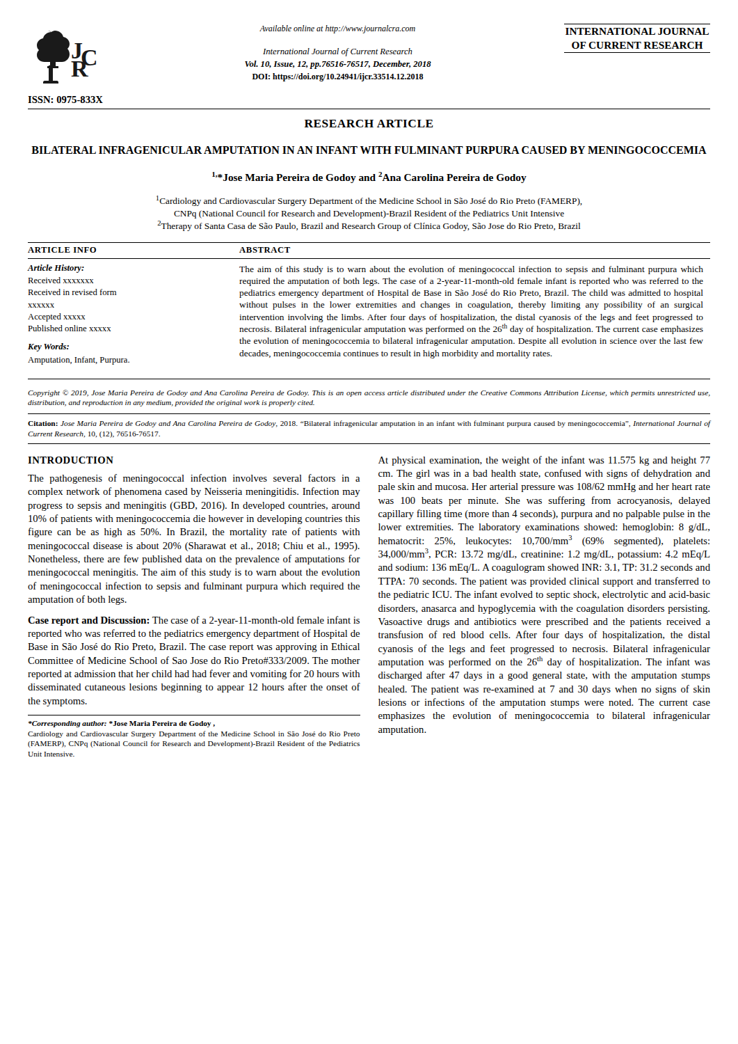J C R
Available online at http://www.journalcra.com
International Journal of Current Research
Vol. 10, Issue, 12, pp.76516-76517, December, 2018
DOI: https://doi.org/10.24941/ijcr.33514.12.2018
INTERNATIONAL JOURNAL
OF CURRENT RESEARCH
ISSN: 0975-833X
RESEARCH ARTICLE
Bilateral Infragenicular Amputation in an Infant with Fulminant Purpura Caused by Meningococcemia
1,*Jose Maria Pereira de Godoy and 2Ana Carolina Pereira de Godoy
1Cardiology and Cardiovascular Surgery Department of the Medicine School in São José do Rio Preto (FAMERP),
CNPq (National Council for Research and Development)-Brazil Resident of the Pediatrics Unit Intensive
2Therapy of Santa Casa de São Paulo, Brazil and Research Group of Clínica Godoy, São Jose do Rio Preto, Brazil
| ARTICLE INFO | ABSTRACT |
| --- | --- |
| Article History: Received xxxxxxx Received in revised form xxxxxx Accepted xxxxx Published online xxxxx Key Words: Amputation, Infant, Purpura. | The aim of this study is to warn about the evolution of meningococcal infection to sepsis and fulminant purpura which required the amputation of both legs. The case of a 2-year-11-month-old female infant is reported who was referred to the pediatrics emergency department of Hospital de Base in São José do Rio Preto, Brazil. The child was admitted to hospital without pulses in the lower extremities and changes in coagulation, thereby limiting any possibility of an surgical intervention involving the limbs. After four days of hospitalization, the distal cyanosis of the legs and feet progressed to necrosis. Bilateral infragenicular amputation was performed on the 26 th day of hospitalization. The current case emphasizes the evolution of meningococcemia to bilateral infragenicular amputation. Despite all evolution in science over the last few decades, meningococcemia continues to result in high morbidity and mortality rates. |
Copyright © 2019, Jose Maria Pereira de Godoy and Ana Carolina Pereira de Godoy. This is an open access article distributed under the Creative Commons Attribution License, which permits unrestricted use, distribution, and reproduction in any medium, provided the original work is properly cited.
Citation: Jose Maria Pereira de Godoy and Ana Carolina Pereira de Godoy, 2018. “Bilateral infragenicular amputation in an infant with fulminant purpura caused by meningococcemia”, International Journal of Current Research, 10, (12), 76516-76517.
INTRODUCTION
The pathogenesis of meningococcal infection involves several factors in a complex network of phenomena cased by Neisseria meningitidis. Infection may progress to sepsis and meningitis (GBD, 2016). In developed countries, around 10% of patients with meningococcemia die however in developing countries this figure can be as high as 50%. In Brazil, the mortality rate of patients with meningococcal disease is about 20% (Sharawat et al., 2018; Chiu et al., 1995). Nonetheless, there are few published data on the prevalence of amputations for meningococcal meningitis. The aim of this study is to warn about the evolution of meningococcal infection to sepsis and fulminant purpura which required the amputation of both legs.
Case report and Discussion: The case of a 2-year-11-month-old female infant is reported who was referred to the pediatrics emergency department of Hospital de Base in São José do Rio Preto, Brazil. The case report was approving in Ethical Committee of Medicine School of Sao Jose do Rio Preto#333/2009. The mother reported at admission that her child had had fever and vomiting for 20 hours with disseminated cutaneous lesions beginning to appear 12 hours after the onset of the symptoms.
*Corresponding author: *Jose Maria Pereira de Godoy ,
Cardiology and Cardiovascular Surgery Department of the Medicine School in São José do Rio Preto (FAMERP), CNPq (National Council for Research and Development)-Brazil Resident of the Pediatrics Unit Intensive.
At physical examination, the weight of the infant was 11.575 kg and height 77 cm. The girl was in a bad health state, confused with signs of dehydration and pale skin and mucosa. Her arterial pressure was 108/62 mmHg and her heart rate was 100 beats per minute. She was suffering from acrocyanosis, delayed capillary filling time (more than 4 seconds), purpura and no palpable pulse in the lower extremities. The laboratory examinations showed: hemoglobin: 8 g/dL, hematocrit: 25%, leukocytes: 10,700/mm3 (69% segmented), platelets: 34,000/mm3, PCR: 13.72 mg/dL, creatinine: 1.2 mg/dL, potassium: 4.2 mEq/L and sodium: 136 mEq/L. A coagulogram showed INR: 3.1, TP: 31.2 seconds and TTPA: 70 seconds. The patient was provided clinical support and transferred to the pediatric ICU. The infant evolved to septic shock, electrolytic and acid-basic disorders, anasarca and hypoglycemia with the coagulation disorders persisting. Vasoactive drugs and antibiotics were prescribed and the patients received a transfusion of red blood cells. After four days of hospitalization, the distal cyanosis of the legs and feet progressed to necrosis. Bilateral infragenicular amputation was performed on the 26th day of hospitalization. The infant was discharged after 47 days in a good general state, with the amputation stumps healed. The patient was re-examined at 7 and 30 days when no signs of skin lesions or infections of the amputation stumps were noted. The current case emphasizes the evolution of meningococcemia to bilateral infragenicular amputation.